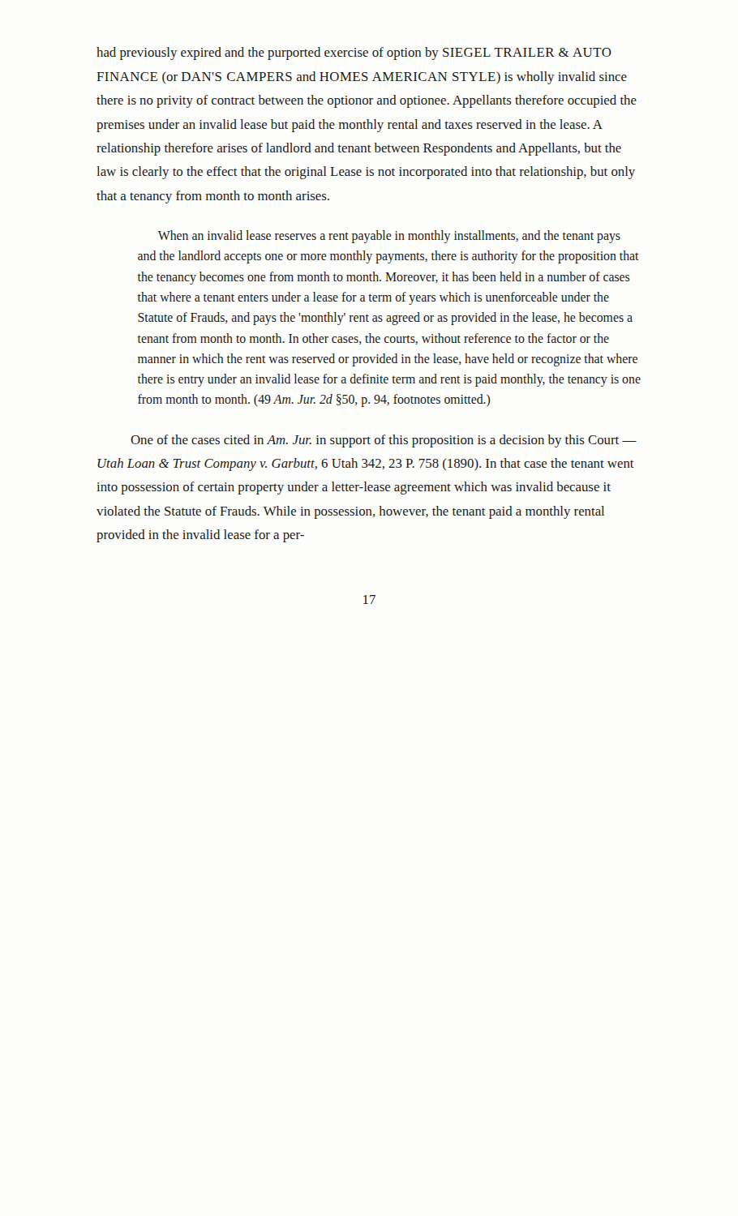had previously expired and the purported exercise of option by SIEGEL TRAILER & AUTO FINANCE (or DAN'S CAMPERS and HOMES AMERICAN STYLE) is wholly invalid since there is no privity of contract between the optionor and optionee. Appellants therefore occupied the premises under an invalid lease but paid the monthly rental and taxes reserved in the lease. A relationship therefore arises of landlord and tenant between Respondents and Appellants, but the law is clearly to the effect that the original Lease is not incorporated into that relationship, but only that a tenancy from month to month arises.
When an invalid lease reserves a rent payable in monthly installments, and the tenant pays and the landlord accepts one or more monthly payments, there is authority for the proposition that the tenancy becomes one from month to month. Moreover, it has been held in a number of cases that where a tenant enters under a lease for a term of years which is unenforceable under the Statute of Frauds, and pays the 'monthly' rent as agreed or as provided in the lease, he becomes a tenant from month to month. In other cases, the courts, without reference to the factor or the manner in which the rent was reserved or provided in the lease, have held or recognize that where there is entry under an invalid lease for a definite term and rent is paid monthly, the tenancy is one from month to month. (49 Am. Jur. 2d §50, p. 94, footnotes omitted.)
One of the cases cited in Am. Jur. in support of this proposition is a decision by this Court — Utah Loan & Trust Company v. Garbutt, 6 Utah 342, 23 P. 758 (1890). In that case the tenant went into possession of certain property under a letter-lease agreement which was invalid because it violated the Statute of Frauds. While in possession, however, the tenant paid a monthly rental provided in the invalid lease for a per-
17